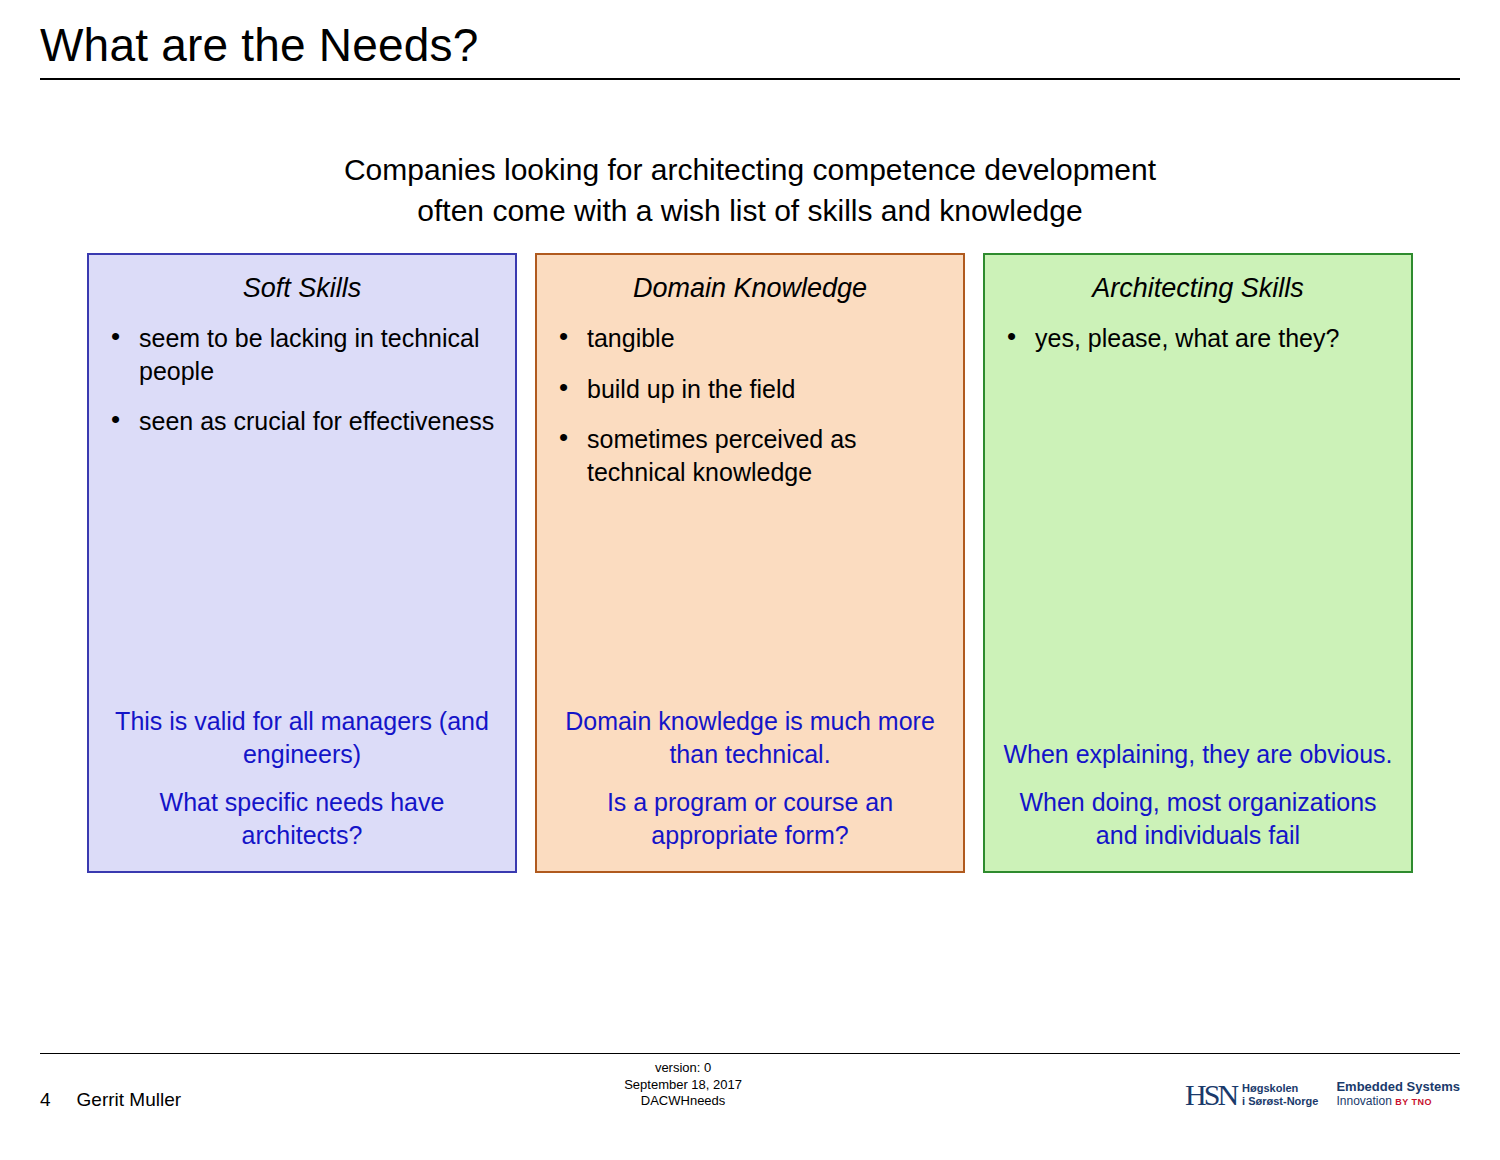What are the Needs?
Companies looking for architecting competence development
often come with a wish list of skills and knowledge
Soft Skills
seem to be lacking in technical people
seen as crucial for effectiveness
This is valid for all managers (and engineers)
What specific needs have architects?
Domain Knowledge
tangible
build up in the field
sometimes perceived as technical knowledge
Domain knowledge is much more than technical.
Is a program or course an appropriate form?
Architecting Skills
yes, please, what are they?
When explaining, they are obvious.
When doing, most organizations and individuals fail
4 Gerrit Muller
version: 0
September 18, 2017
DACWHneeds
HSN Høgskolen
i Sørøst-Norge
Embedded Systems
Innovation BY TNO